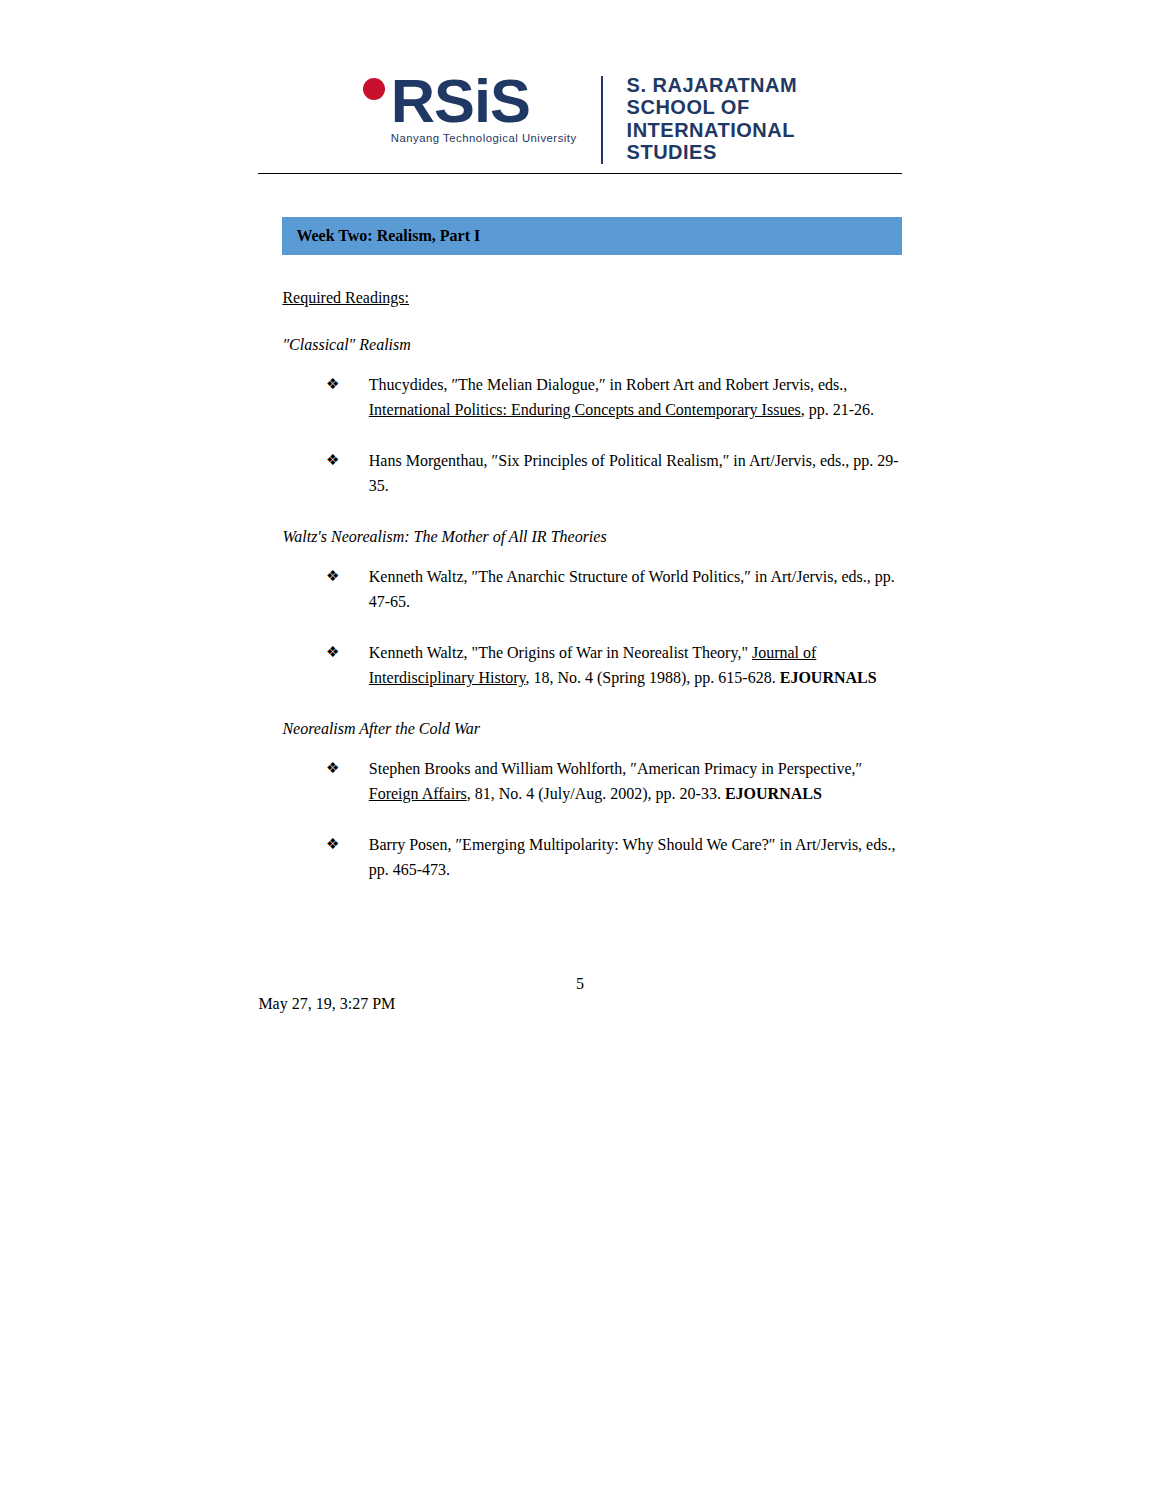RSiS
Nanyang Technological University
S. RAJARATNAM
SCHOOL OF
INTERNATIONAL
STUDIES
Week Two: Realism, Part I
Required Readings:
″Classical″ Realism
Thucydides, ″The Melian Dialogue,″ in Robert Art and Robert Jervis, eds., International Politics: Enduring Concepts and Contemporary Issues, pp. 21-26.
Hans Morgenthau, ″Six Principles of Political Realism,″ in Art/Jervis, eds., pp. 29-35.
Waltz′s Neorealism: The Mother of All IR Theories
Kenneth Waltz, ″The Anarchic Structure of World Politics,″ in Art/Jervis, eds., pp. 47-65.
Kenneth Waltz, "The Origins of War in Neorealist Theory," Journal of Interdisciplinary History, 18, No. 4 (Spring 1988), pp. 615-628. EJOURNALS
Neorealism After the Cold War
Stephen Brooks and William Wohlforth, ″American Primacy in Perspective,″ Foreign Affairs, 81, No. 4 (July/Aug. 2002), pp. 20-33. EJOURNALS
Barry Posen, ″Emerging Multipolarity: Why Should We Care?″ in Art/Jervis, eds., pp. 465-473.
5
May 27, 19, 3:27 PM